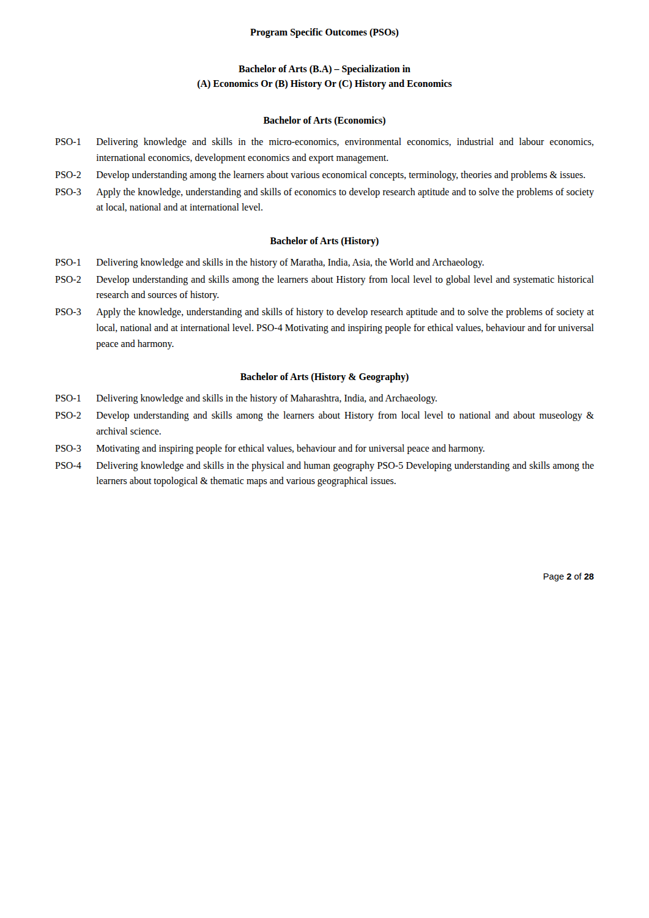Program Specific Outcomes (PSOs)
Bachelor of Arts (B.A) – Specialization in
(A) Economics Or (B) History Or (C) History and Economics
Bachelor of Arts (Economics)
PSO-1
Delivering knowledge and skills in the micro-economics, environmental economics, industrial and labour economics, international economics, development economics and export management.
PSO-2
Develop understanding among the learners about various economical concepts, terminology, theories and problems & issues.
PSO-3
Apply the knowledge, understanding and skills of economics to develop research aptitude and to solve the problems of society at local, national and at international level.
Bachelor of Arts (History)
PSO-1
Delivering knowledge and skills in the history of Maratha, India, Asia, the World and Archaeology.
PSO-2
Develop understanding and skills among the learners about History from local level to global level and systematic historical research and sources of history.
PSO-3
Apply the knowledge, understanding and skills of history to develop research aptitude and to solve the problems of society at local, national and at international level. PSO-4 Motivating and inspiring people for ethical values, behaviour and for universal peace and harmony.
Bachelor of Arts (History & Geography)
PSO-1
Delivering knowledge and skills in the history of Maharashtra, India, and Archaeology.
PSO-2
Develop understanding and skills among the learners about History from local level to national and about museology & archival science.
PSO-3
Motivating and inspiring people for ethical values, behaviour and for universal peace and harmony.
PSO-4
Delivering knowledge and skills in the physical and human geography PSO-5 Developing understanding and skills among the learners about topological & thematic maps and various geographical issues.
Page 2 of 28